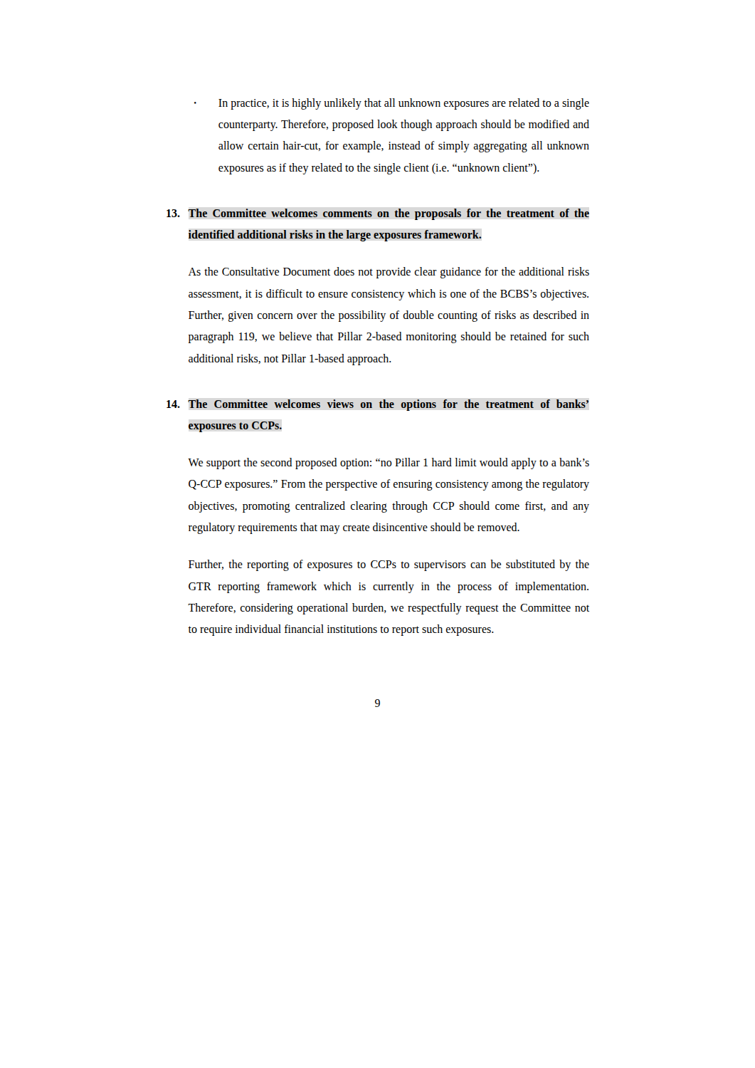・
In practice, it is highly unlikely that all unknown exposures are related to a single counterparty. Therefore, proposed look though approach should be modified and allow certain hair-cut, for example, instead of simply aggregating all unknown exposures as if they related to the single client (i.e. “unknown client”).
13.
The Committee welcomes comments on the proposals for the treatment of the identified additional risks in the large exposures framework.
As the Consultative Document does not provide clear guidance for the additional risks assessment, it is difficult to ensure consistency which is one of the BCBS’s objectives. Further, given concern over the possibility of double counting of risks as described in paragraph 119, we believe that Pillar 2-based monitoring should be retained for such additional risks, not Pillar 1-based approach.
14.
The Committee welcomes views on the options for the treatment of banks’ exposures to CCPs.
We support the second proposed option: “no Pillar 1 hard limit would apply to a bank’s Q-CCP exposures.” From the perspective of ensuring consistency among the regulatory objectives, promoting centralized clearing through CCP should come first, and any regulatory requirements that may create disincentive should be removed.
Further, the reporting of exposures to CCPs to supervisors can be substituted by the GTR reporting framework which is currently in the process of implementation. Therefore, considering operational burden, we respectfully request the Committee not to require individual financial institutions to report such exposures.
9